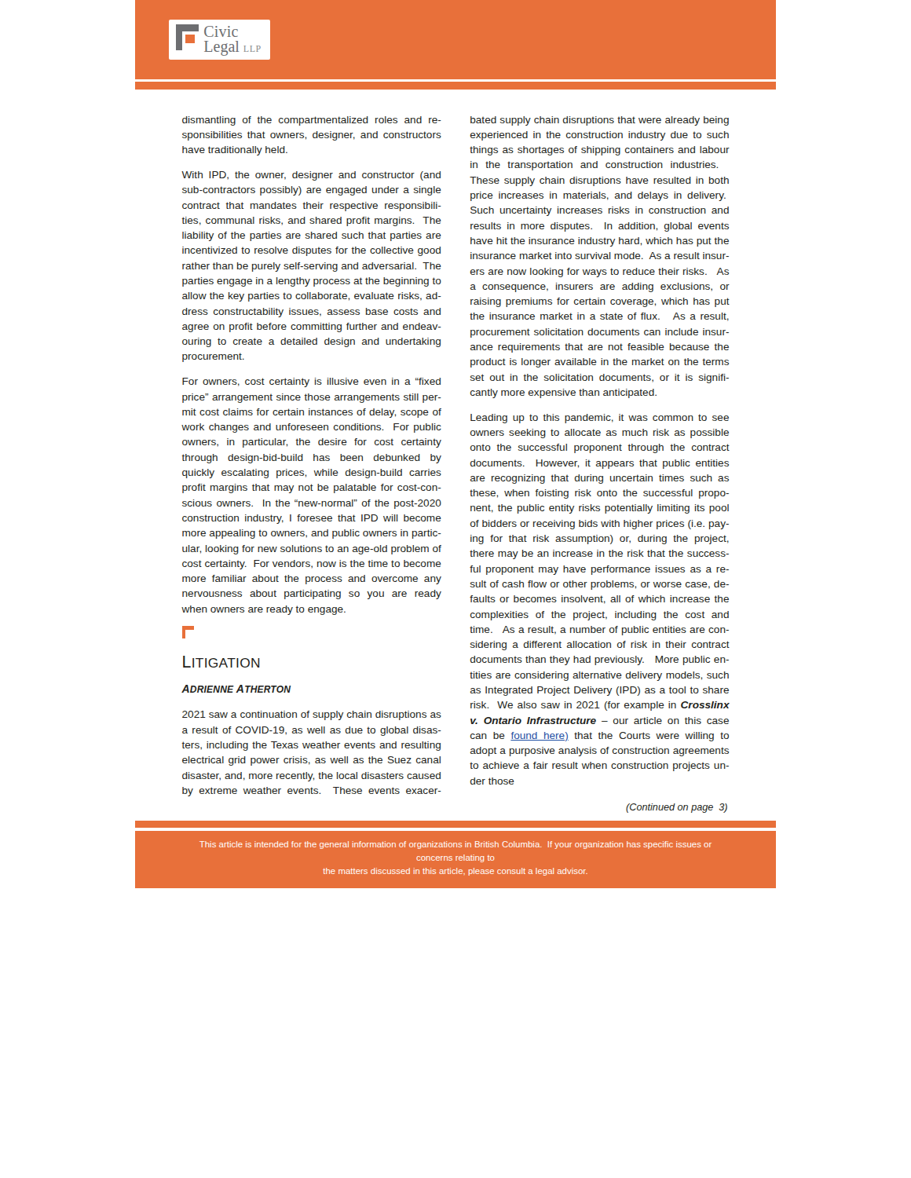Civic
Legal LLP
dismantling of the compartmentalized roles and responsibilities that owners, designer, and constructors have traditionally held.
With IPD, the owner, designer and constructor (and sub-contractors possibly) are engaged under a single contract that mandates their respective responsibilities, communal risks, and shared profit margins. The liability of the parties are shared such that parties are incentivized to resolve disputes for the collective good rather than be purely self-serving and adversarial. The parties engage in a lengthy process at the beginning to allow the key parties to collaborate, evaluate risks, address constructability issues, assess base costs and agree on profit before committing further and endeavouring to create a detailed design and undertaking procurement.
For owners, cost certainty is illusive even in a “fixed price” arrangement since those arrangements still permit cost claims for certain instances of delay, scope of work changes and unforeseen conditions. For public owners, in particular, the desire for cost certainty through design-bid-build has been debunked by quickly escalating prices, while design-build carries profit margins that may not be palatable for cost-conscious owners. In the “new-normal” of the post-2020 construction industry, I foresee that IPD will become more appealing to owners, and public owners in particular, looking for new solutions to an age-old problem of cost certainty. For vendors, now is the time to become more familiar about the process and overcome any nervousness about participating so you are ready when owners are ready to engage.
LITIGATION
ADRIENNE ATHERTON
2021 saw a continuation of supply chain disruptions as a result of COVID-19, as well as due to global disasters, including the Texas weather events and resulting electrical grid power crisis, as well as the Suez canal disaster, and, more recently, the local disasters caused by extreme weather events. These events exacerbated supply chain disruptions that were already being experienced in the construction industry due to such things as shortages of shipping containers and labour in the transportation and construction industries. These supply chain disruptions have resulted in both price increases in materials, and delays in delivery. Such uncertainty increases risks in construction and results in more disputes. In addition, global events have hit the insurance industry hard, which has put the insurance market into survival mode. As a result insurers are now looking for ways to reduce their risks. As a consequence, insurers are adding exclusions, or raising premiums for certain coverage, which has put the insurance market in a state of flux. As a result, procurement solicitation documents can include insurance requirements that are not feasible because the product is longer available in the market on the terms set out in the solicitation documents, or it is significantly more expensive than anticipated.
Leading up to this pandemic, it was common to see owners seeking to allocate as much risk as possible onto the successful proponent through the contract documents. However, it appears that public entities are recognizing that during uncertain times such as these, when foisting risk onto the successful proponent, the public entity risks potentially limiting its pool of bidders or receiving bids with higher prices (i.e. paying for that risk assumption) or, during the project, there may be an increase in the risk that the successful proponent may have performance issues as a result of cash flow or other problems, or worse case, defaults or becomes insolvent, all of which increase the complexities of the project, including the cost and time. As a result, a number of public entities are considering a different allocation of risk in their contract documents than they had previously. More public entities are considering alternative delivery models, such as Integrated Project Delivery (IPD) as a tool to share risk. We also saw in 2021 (for example in Crosslinx v. Ontario Infrastructure – our article on this case can be found here) that the Courts were willing to adopt a purposive analysis of construction agreements to achieve a fair result when construction projects under those
(Continued on page 3)
This article is intended for the general information of organizations in British Columbia. If your organization has specific issues or concerns relating to
the matters discussed in this article, please consult a legal advisor.